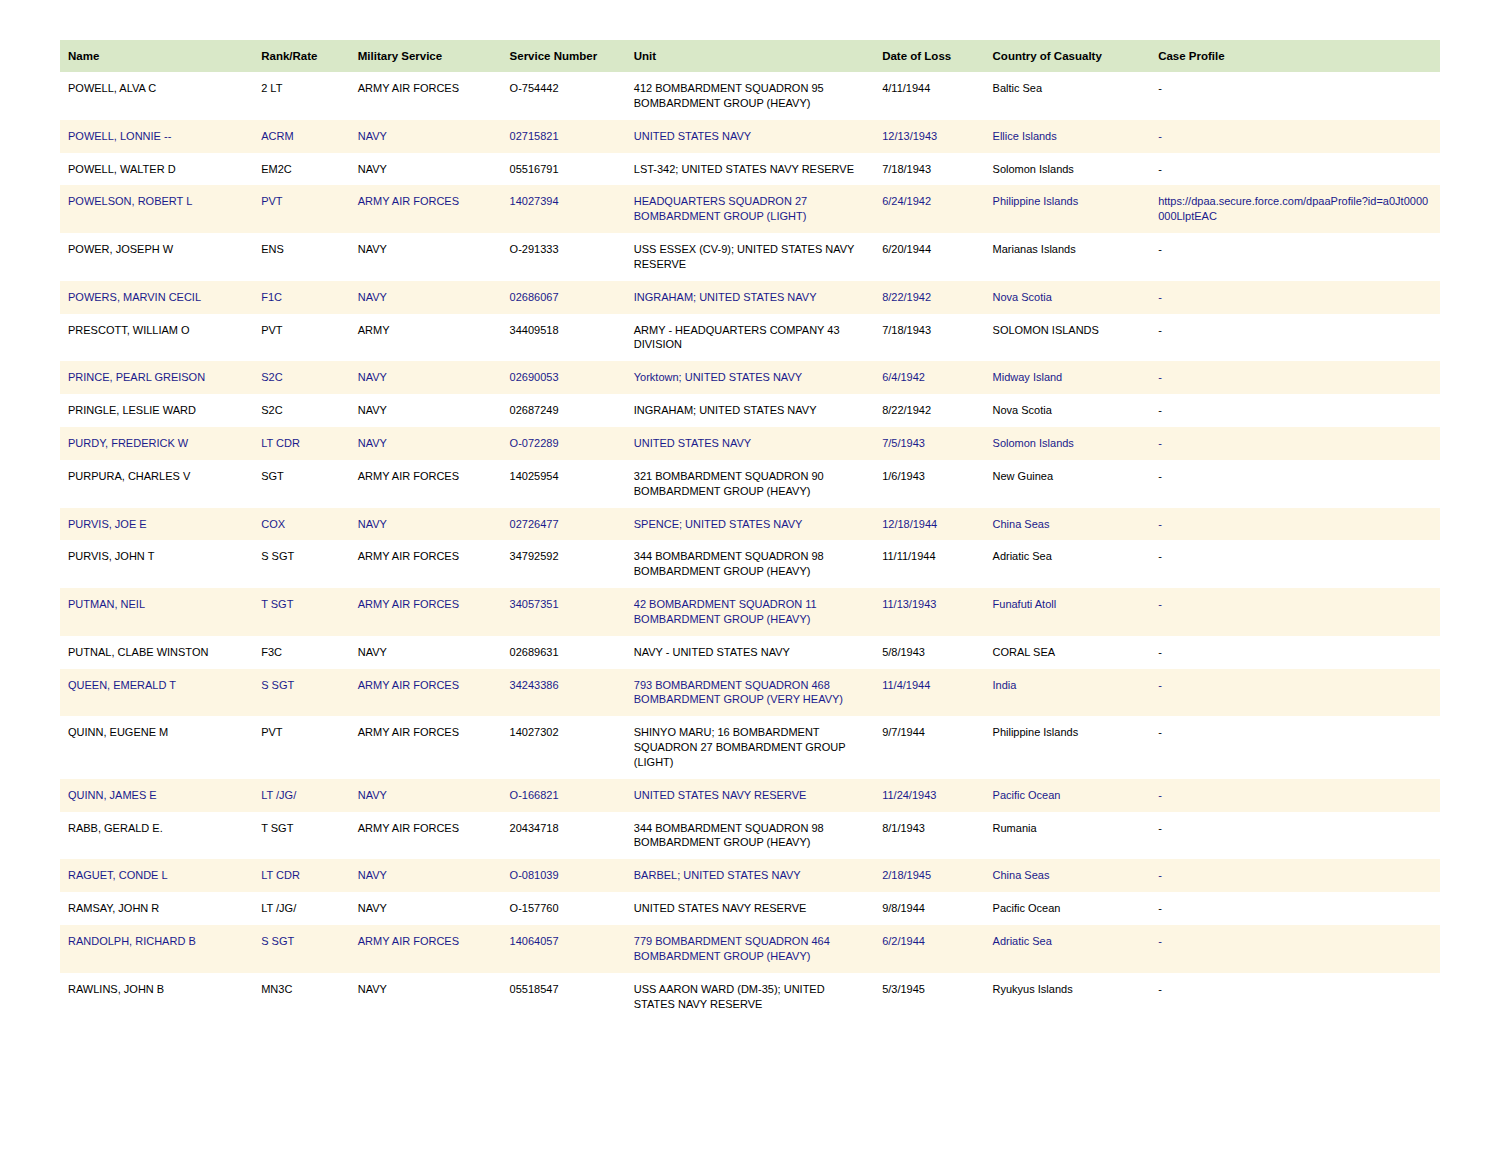| Name | Rank/Rate | Military Service | Service Number | Unit | Date of Loss | Country of Casualty | Case Profile |
| --- | --- | --- | --- | --- | --- | --- | --- |
| POWELL, ALVA C | 2 LT | ARMY AIR FORCES | O-754442 | 412 BOMBARDMENT SQUADRON 95 BOMBARDMENT GROUP (HEAVY) | 4/11/1944 | Baltic Sea | - |
| POWELL, LONNIE -- | ACRM | NAVY | 02715821 | UNITED STATES NAVY | 12/13/1943 | Ellice Islands | - |
| POWELL, WALTER D | EM2C | NAVY | 05516791 | LST-342; UNITED STATES NAVY RESERVE | 7/18/1943 | Solomon Islands | - |
| POWELSON, ROBERT L | PVT | ARMY AIR FORCES | 14027394 | HEADQUARTERS SQUADRON 27 BOMBARDMENT GROUP (LIGHT) | 6/24/1942 | Philippine Islands | https://dpaa.secure.force.com/dpaaProfile?id=a0Jt0000000LlptEAC |
| POWER, JOSEPH W | ENS | NAVY | O-291333 | USS ESSEX (CV-9); UNITED STATES NAVY RESERVE | 6/20/1944 | Marianas Islands | - |
| POWERS, MARVIN CECIL | F1C | NAVY | 02686067 | INGRAHAM; UNITED STATES NAVY | 8/22/1942 | Nova Scotia | - |
| PRESCOTT, WILLIAM O | PVT | ARMY | 34409518 | ARMY - HEADQUARTERS COMPANY 43 DIVISION | 7/18/1943 | SOLOMON ISLANDS | - |
| PRINCE, PEARL GREISON | S2C | NAVY | 02690053 | Yorktown; UNITED STATES NAVY | 6/4/1942 | Midway Island | - |
| PRINGLE, LESLIE WARD | S2C | NAVY | 02687249 | INGRAHAM; UNITED STATES NAVY | 8/22/1942 | Nova Scotia | - |
| PURDY, FREDERICK W | LT CDR | NAVY | O-072289 | UNITED STATES NAVY | 7/5/1943 | Solomon Islands | - |
| PURPURA, CHARLES V | SGT | ARMY AIR FORCES | 14025954 | 321 BOMBARDMENT SQUADRON 90 BOMBARDMENT GROUP (HEAVY) | 1/6/1943 | New Guinea | - |
| PURVIS, JOE E | COX | NAVY | 02726477 | SPENCE; UNITED STATES NAVY | 12/18/1944 | China Seas | - |
| PURVIS, JOHN T | S SGT | ARMY AIR FORCES | 34792592 | 344 BOMBARDMENT SQUADRON 98 BOMBARDMENT GROUP (HEAVY) | 11/11/1944 | Adriatic Sea | - |
| PUTMAN, NEIL | T SGT | ARMY AIR FORCES | 34057351 | 42 BOMBARDMENT SQUADRON 11 BOMBARDMENT GROUP (HEAVY) | 11/13/1943 | Funafuti Atoll | - |
| PUTNAL, CLABE WINSTON | F3C | NAVY | 02689631 | NAVY - UNITED STATES NAVY | 5/8/1943 | CORAL SEA | - |
| QUEEN, EMERALD T | S SGT | ARMY AIR FORCES | 34243386 | 793 BOMBARDMENT SQUADRON 468 BOMBARDMENT GROUP (VERY HEAVY) | 11/4/1944 | India | - |
| QUINN, EUGENE M | PVT | ARMY AIR FORCES | 14027302 | SHINYO MARU; 16 BOMBARDMENT SQUADRON 27 BOMBARDMENT GROUP (LIGHT) | 9/7/1944 | Philippine Islands | - |
| QUINN, JAMES E | LT /JG/ | NAVY | O-166821 | UNITED STATES NAVY RESERVE | 11/24/1943 | Pacific Ocean | - |
| RABB, GERALD E. | T SGT | ARMY AIR FORCES | 20434718 | 344 BOMBARDMENT SQUADRON 98 BOMBARDMENT GROUP (HEAVY) | 8/1/1943 | Rumania | - |
| RAGUET, CONDE L | LT CDR | NAVY | O-081039 | BARBEL; UNITED STATES NAVY | 2/18/1945 | China Seas | - |
| RAMSAY, JOHN R | LT /JG/ | NAVY | O-157760 | UNITED STATES NAVY RESERVE | 9/8/1944 | Pacific Ocean | - |
| RANDOLPH, RICHARD B | S SGT | ARMY AIR FORCES | 14064057 | 779 BOMBARDMENT SQUADRON 464 BOMBARDMENT GROUP (HEAVY) | 6/2/1944 | Adriatic Sea | - |
| RAWLINS, JOHN B | MN3C | NAVY | 05518547 | USS AARON WARD (DM-35); UNITED STATES NAVY RESERVE | 5/3/1945 | Ryukyus Islands | - |